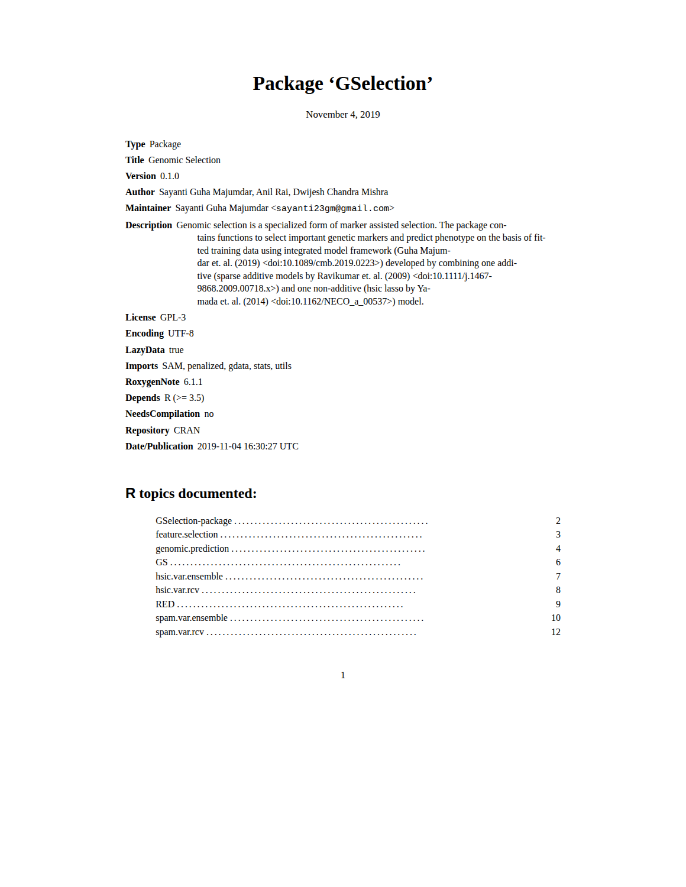Package ‘GSelection’
November 4, 2019
Type
Package
Title
Genomic Selection
Version
0.1.0
Author
Sayanti Guha Majumdar, Anil Rai, Dwijesh Chandra Mishra
Maintainer
Sayanti Guha Majumdar <sayanti23gm@gmail.com>
Description
Genomic selection is a specialized form of marker assisted selection. The package con-
tains functions to select important genetic markers and predict phenotype on the basis of fit-
ted training data using integrated model framework (Guha Majum-
dar et. al. (2019) <doi:10.1089/cmb.2019.0223>) developed by combining one addi-
tive (sparse additive models by Ravikumar et. al. (2009) <doi:10.1111/j.1467-
9868.2009.00718.x>) and one non-additive (hsic lasso by Ya-
mada et. al. (2014) <doi:10.1162/NECO_a_00537>) model.
License
GPL-3
Encoding
UTF-8
LazyData
true
Imports
SAM, penalized, gdata, stats, utils
RoxygenNote
6.1.1
Depends
R (>= 3.5)
NeedsCompilation
no
Repository
CRAN
Date/Publication
2019-11-04 16:30:27 UTC
R topics documented:
GSelection-package................................................ 2
feature.selection.................................................. 3
genomic.prediction................................................ 4
GS......................................................... 6
hsic.var.ensemble................................................. 7
hsic.var.rcv..................................................... 8
RED........................................................ 9
spam.var.ensemble................................................ 10
spam.var.rcv.................................................... 12
1